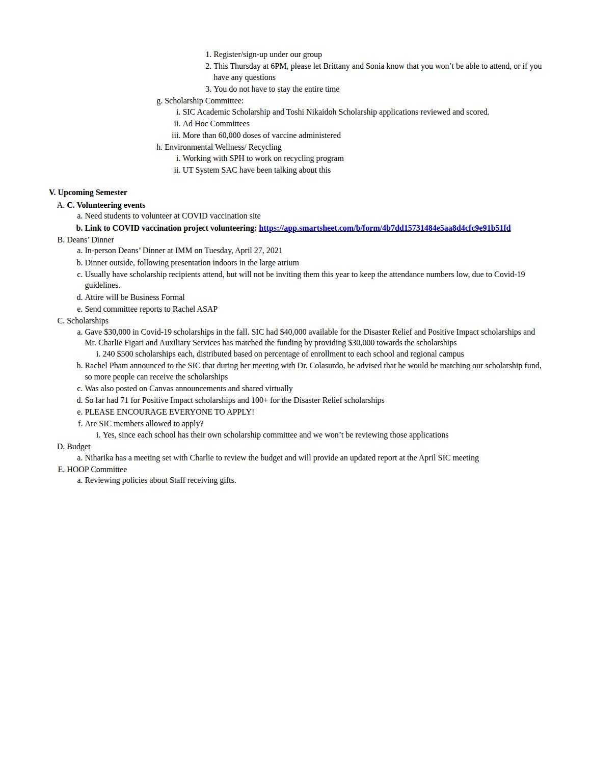Register/sign-up under our group
This Thursday at 6PM, please let Brittany and Sonia know that you won’t be able to attend, or if you have any questions
You do not have to stay the entire time
Scholarship Committee:
SIC Academic Scholarship and Toshi Nikaidoh Scholarship applications reviewed and scored.
Ad Hoc Committees
More than 60,000 doses of vaccine administered
Environmental Wellness/ Recycling
Working with SPH to work on recycling program
UT System SAC have been talking about this
V. Upcoming Semester
C. Volunteering events
Need students to volunteer at COVID vaccination site
Link to COVID vaccination project volunteering: https://app.smartsheet.com/b/form/4b7dd15731484e5aa8d4cfc9e91b51fd
Deans’ Dinner
In-person Deans’ Dinner at IMM on Tuesday, April 27, 2021
Dinner outside, following presentation indoors in the large atrium
Usually have scholarship recipients attend, but will not be inviting them this year to keep the attendance numbers low, due to Covid-19 guidelines.
Attire will be Business Formal
Send committee reports to Rachel ASAP
Scholarships
Gave $30,000 in Covid-19 scholarships in the fall. SIC had $40,000 available for the Disaster Relief and Positive Impact scholarships and Mr. Charlie Figari and Auxiliary Services has matched the funding by providing $30,000 towards the scholarships
240 $500 scholarships each, distributed based on percentage of enrollment to each school and regional campus
Rachel Pham announced to the SIC that during her meeting with Dr. Colasurdo, he advised that he would be matching our scholarship fund, so more people can receive the scholarships
Was also posted on Canvas announcements and shared virtually
So far had 71 for Positive Impact scholarships and 100+ for the Disaster Relief scholarships
PLEASE ENCOURAGE EVERYONE TO APPLY!
Are SIC members allowed to apply?
Yes, since each school has their own scholarship committee and we won’t be reviewing those applications
Budget
Niharika has a meeting set with Charlie to review the budget and will provide an updated report at the April SIC meeting
HOOP Committee
Reviewing policies about Staff receiving gifts.